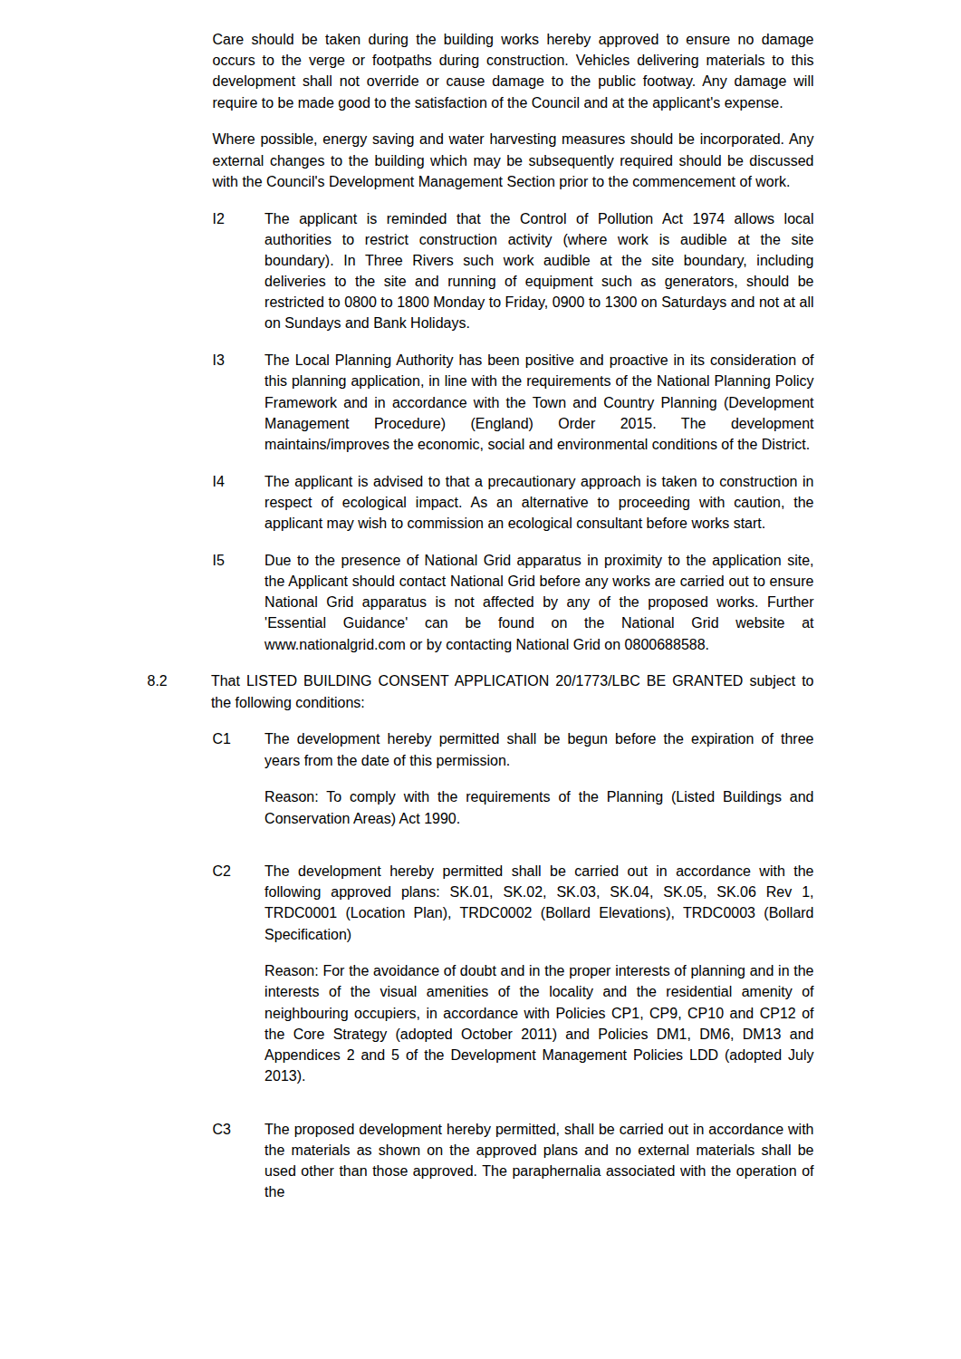Care should be taken during the building works hereby approved to ensure no damage occurs to the verge or footpaths during construction. Vehicles delivering materials to this development shall not override or cause damage to the public footway. Any damage will require to be made good to the satisfaction of the Council and at the applicant's expense.
Where possible, energy saving and water harvesting measures should be incorporated. Any external changes to the building which may be subsequently required should be discussed with the Council's Development Management Section prior to the commencement of work.
I2
The applicant is reminded that the Control of Pollution Act 1974 allows local authorities to restrict construction activity (where work is audible at the site boundary). In Three Rivers such work audible at the site boundary, including deliveries to the site and running of equipment such as generators, should be restricted to 0800 to 1800 Monday to Friday, 0900 to 1300 on Saturdays and not at all on Sundays and Bank Holidays.
I3
The Local Planning Authority has been positive and proactive in its consideration of this planning application, in line with the requirements of the National Planning Policy Framework and in accordance with the Town and Country Planning (Development Management Procedure) (England) Order 2015. The development maintains/improves the economic, social and environmental conditions of the District.
I4
The applicant is advised to that a precautionary approach is taken to construction in respect of ecological impact. As an alternative to proceeding with caution, the applicant may wish to commission an ecological consultant before works start.
I5
Due to the presence of National Grid apparatus in proximity to the application site, the Applicant should contact National Grid before any works are carried out to ensure National Grid apparatus is not affected by any of the proposed works. Further 'Essential Guidance' can be found on the National Grid website at www.nationalgrid.com or by contacting National Grid on 0800688588.
8.2
That LISTED BUILDING CONSENT APPLICATION 20/1773/LBC BE GRANTED subject to the following conditions:
C1
The development hereby permitted shall be begun before the expiration of three years from the date of this permission.
Reason: To comply with the requirements of the Planning (Listed Buildings and Conservation Areas) Act 1990.
C2
The development hereby permitted shall be carried out in accordance with the following approved plans: SK.01, SK.02, SK.03, SK.04, SK.05, SK.06 Rev 1, TRDC0001 (Location Plan), TRDC0002 (Bollard Elevations), TRDC0003 (Bollard Specification)
Reason: For the avoidance of doubt and in the proper interests of planning and in the interests of the visual amenities of the locality and the residential amenity of neighbouring occupiers, in accordance with Policies CP1, CP9, CP10 and CP12 of the Core Strategy (adopted October 2011) and Policies DM1, DM6, DM13 and Appendices 2 and 5 of the Development Management Policies LDD (adopted July 2013).
C3
The proposed development hereby permitted, shall be carried out in accordance with the materials as shown on the approved plans and no external materials shall be used other than those approved. The paraphernalia associated with the operation of the